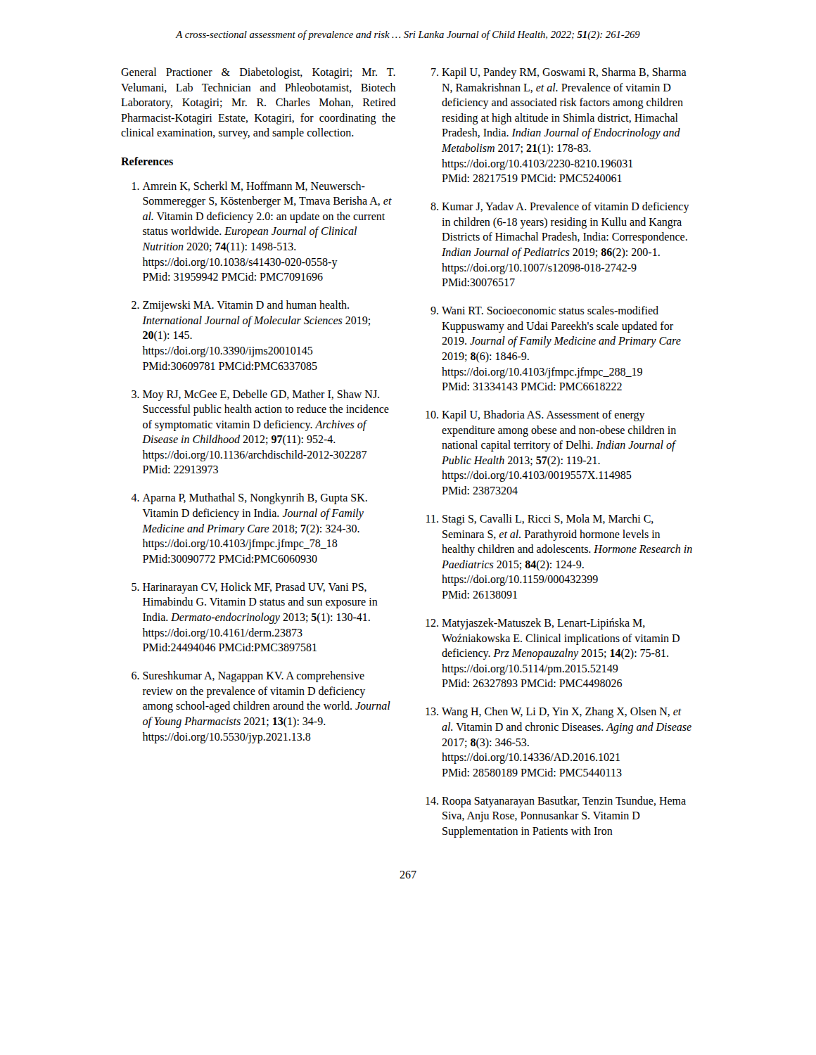A cross-sectional assessment of prevalence and risk … Sri Lanka Journal of Child Health, 2022; 51(2): 261-269
General Practioner & Diabetologist, Kotagiri; Mr. T. Velumani, Lab Technician and Phleobotamist, Biotech Laboratory, Kotagiri; Mr. R. Charles Mohan, Retired Pharmacist-Kotagiri Estate, Kotagiri, for coordinating the clinical examination, survey, and sample collection.
References
Amrein K, Scherkl M, Hoffmann M, Neuwersch-Sommeregger S, Köstenberger M, Tmava Berisha A, et al. Vitamin D deficiency 2.0: an update on the current status worldwide. European Journal of Clinical Nutrition 2020; 74(11): 1498-513. https://doi.org/10.1038/s41430-020-0558-y PMid: 31959942 PMCid: PMC7091696
Zmijewski MA. Vitamin D and human health. International Journal of Molecular Sciences 2019; 20(1): 145. https://doi.org/10.3390/ijms20010145 PMid:30609781 PMCid:PMC6337085
Moy RJ, McGee E, Debelle GD, Mather I, Shaw NJ. Successful public health action to reduce the incidence of symptomatic vitamin D deficiency. Archives of Disease in Childhood 2012; 97(11): 952-4. https://doi.org/10.1136/archdischild-2012-302287 PMid: 22913973
Aparna P, Muthathal S, Nongkynrih B, Gupta SK. Vitamin D deficiency in India. Journal of Family Medicine and Primary Care 2018; 7(2): 324-30. https://doi.org/10.4103/jfmpc.jfmpc_78_18 PMid:30090772 PMCid:PMC6060930
Harinarayan CV, Holick MF, Prasad UV, Vani PS, Himabindu G. Vitamin D status and sun exposure in India. Dermato-endocrinology 2013; 5(1): 130-41. https://doi.org/10.4161/derm.23873 PMid:24494046 PMCid:PMC3897581
Sureshkumar A, Nagappan KV. A comprehensive review on the prevalence of vitamin D deficiency among school-aged children around the world. Journal of Young Pharmacists 2021; 13(1): 34-9. https://doi.org/10.5530/jyp.2021.13.8
Kapil U, Pandey RM, Goswami R, Sharma B, Sharma N, Ramakrishnan L, et al. Prevalence of vitamin D deficiency and associated risk factors among children residing at high altitude in Shimla district, Himachal Pradesh, India. Indian Journal of Endocrinology and Metabolism 2017; 21(1): 178-83. https://doi.org/10.4103/2230-8210.196031 PMid: 28217519 PMCid: PMC5240061
Kumar J, Yadav A. Prevalence of vitamin D deficiency in children (6-18 years) residing in Kullu and Kangra Districts of Himachal Pradesh, India: Correspondence. Indian Journal of Pediatrics 2019; 86(2): 200-1. https://doi.org/10.1007/s12098-018-2742-9 PMid:30076517
Wani RT. Socioeconomic status scales-modified Kuppuswamy and Udai Pareekh's scale updated for 2019. Journal of Family Medicine and Primary Care 2019; 8(6): 1846-9. https://doi.org/10.4103/jfmpc.jfmpc_288_19 PMid: 31334143 PMCid: PMC6618222
Kapil U, Bhadoria AS. Assessment of energy expenditure among obese and non-obese children in national capital territory of Delhi. Indian Journal of Public Health 2013; 57(2): 119-21. https://doi.org/10.4103/0019557X.114985 PMid: 23873204
Stagi S, Cavalli L, Ricci S, Mola M, Marchi C, Seminara S, et al. Parathyroid hormone levels in healthy children and adolescents. Hormone Research in Paediatrics 2015; 84(2): 124-9. https://doi.org/10.1159/000432399 PMid: 26138091
Matyjaszek-Matuszek B, Lenart-Lipińska M, Woźniakowska E. Clinical implications of vitamin D deficiency. Prz Menopauzalny 2015; 14(2): 75-81. https://doi.org/10.5114/pm.2015.52149 PMid: 26327893 PMCid: PMC4498026
Wang H, Chen W, Li D, Yin X, Zhang X, Olsen N, et al. Vitamin D and chronic Diseases. Aging and Disease 2017; 8(3): 346-53. https://doi.org/10.14336/AD.2016.1021 PMid: 28580189 PMCid: PMC5440113
Roopa Satyanarayan Basutkar, Tenzin Tsundue, Hema Siva, Anju Rose, Ponnusankar S. Vitamin D Supplementation in Patients with Iron
267